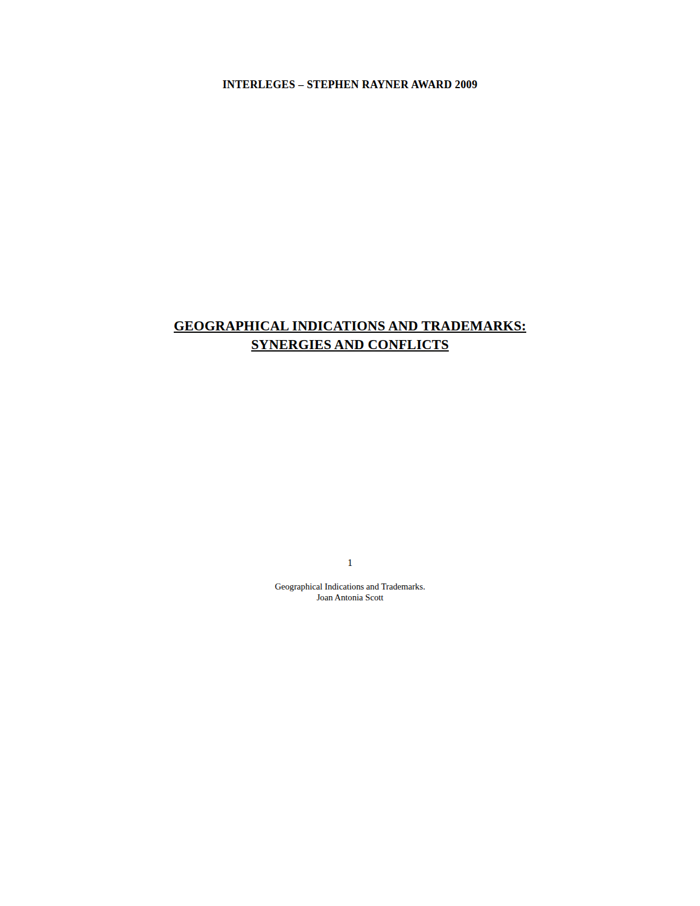INTERLEGES – STEPHEN RAYNER AWARD 2009
GEOGRAPHICAL INDICATIONS AND TRADEMARKS:
SYNERGIES AND CONFLICTS
1
Geographical Indications and Trademarks. Joan Antonia Scott